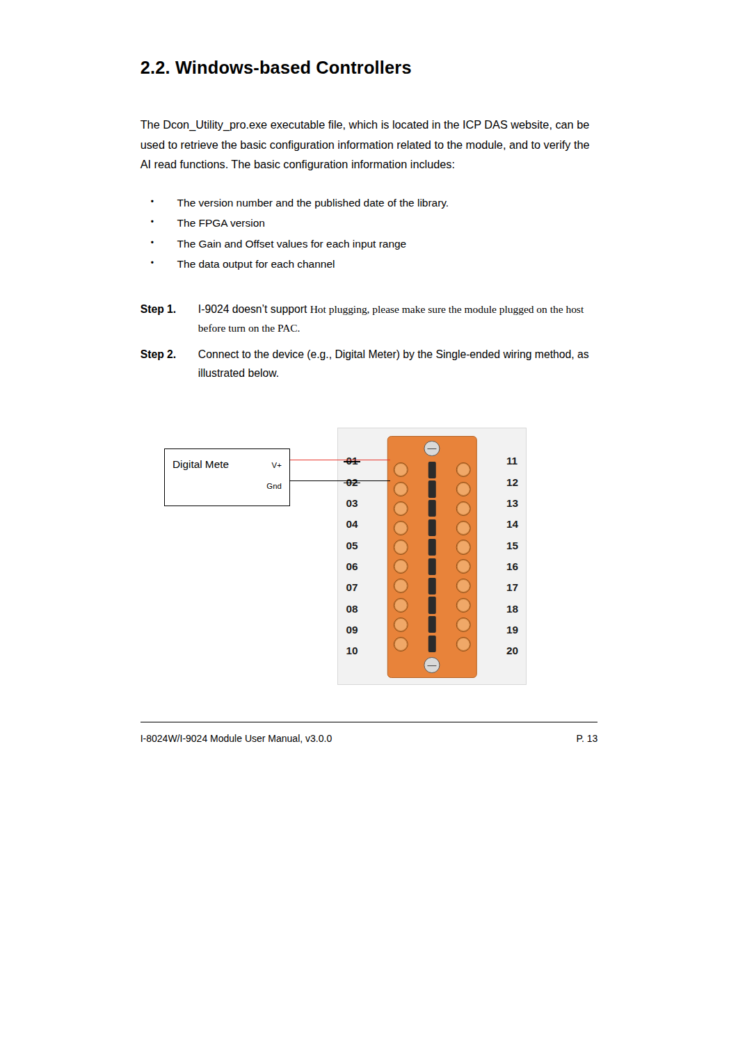2.2. Windows-based Controllers
The Dcon_Utility_pro.exe executable file, which is located in the ICP DAS website, can be used to retrieve the basic configuration information related to the module, and to verify the AI read functions. The basic configuration information includes:
The version number and the published date of the library.
The FPGA version
The Gain and Offset values for each input range
The data output for each channel
Step 1.
I-9024 doesn’t support Hot plugging, please make sure the module plugged on the host before turn on the PAC.
Step 2.
Connect to the device (e.g., Digital Meter) by the Single-ended wiring method, as illustrated below.
Digital Mete V+ Gnd
01 02 03 04 05 06 07 08 09 10
11 12 13 14 15 16 17 18 19 20
I-8024W/I-9024 Module User Manual, v3.0.0 P. 13